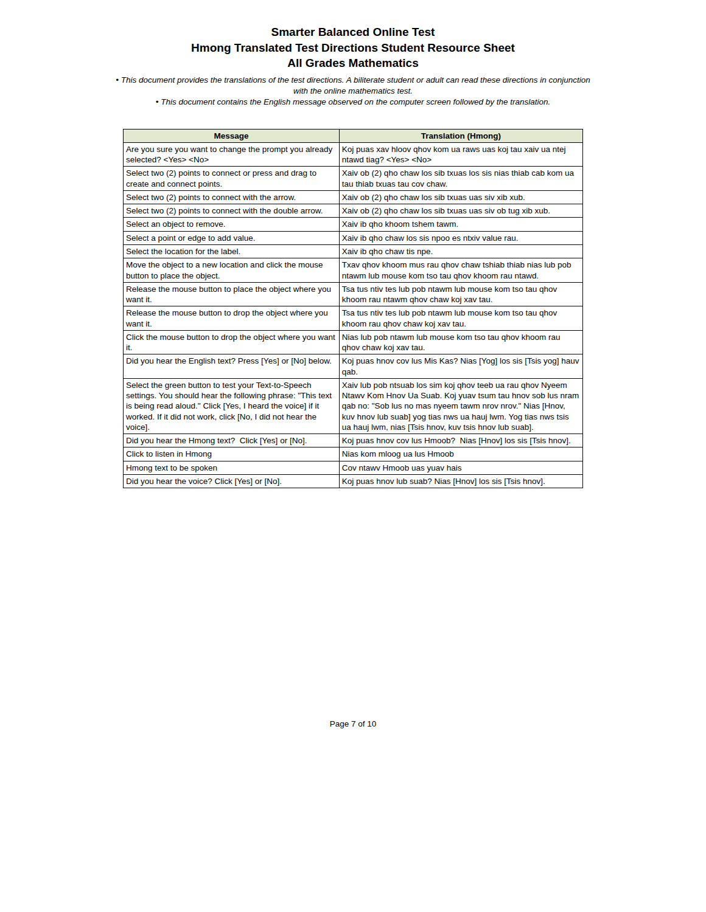Smarter Balanced Online Test
Hmong Translated Test Directions Student Resource Sheet
All Grades Mathematics
• This document provides the translations of the test directions. A biliterate student or adult can read these directions in conjunction with the online mathematics test.
• This document contains the English message observed on the computer screen followed by the translation.
| Message | Translation (Hmong) |
| --- | --- |
| Are you sure you want to change the prompt you already selected? <Yes> <No> | Koj puas xav hloov qhov kom ua raws uas koj tau xaiv ua ntej ntawd tiag? <Yes> <No> |
| Select two (2) points to connect or press and drag to create and connect points. | Xaiv ob (2) qho chaw los sib txuas los sis nias thiab cab kom ua tau thiab txuas tau cov chaw. |
| Select two (2) points to connect with the arrow. | Xaiv ob (2) qho chaw los sib txuas uas siv xib xub. |
| Select two (2) points to connect with the double arrow. | Xaiv ob (2) qho chaw los sib txuas uas siv ob tug xib xub. |
| Select an object to remove. | Xaiv ib qho khoom tshem tawm. |
| Select a point or edge to add value. | Xaiv ib qho chaw los sis npoo es ntxiv value rau. |
| Select the location for the label. | Xaiv ib qho chaw tis npe. |
| Move the object to a new location and click the mouse button to place the object. | Txav qhov khoom mus rau qhov chaw tshiab thiab nias lub pob ntawm lub mouse kom tso tau qhov khoom rau ntawd. |
| Release the mouse button to place the object where you want it. | Tsa tus ntiv tes lub pob ntawm lub mouse kom tso tau qhov khoom rau ntawm qhov chaw koj xav tau. |
| Release the mouse button to drop the object where you want it. | Tsa tus ntiv tes lub pob ntawm lub mouse kom tso tau qhov khoom rau qhov chaw koj xav tau. |
| Click the mouse button to drop the object where you want it. | Nias lub pob ntawm lub mouse kom tso tau qhov khoom rau qhov chaw koj xav tau. |
| Did you hear the English text? Press [Yes] or [No] below. | Koj puas hnov cov lus Mis Kas? Nias [Yog] los sis [Tsis yog] hauv qab. |
| Select the green button to test your Text-to-Speech settings. You should hear the following phrase: "This text is being read aloud." Click [Yes, I heard the voice] if it worked. If it did not work, click [No, I did not hear the voice]. | Xaiv lub pob ntsuab los sim koj qhov teeb ua rau qhov Nyeem Ntawv Kom Hnov Ua Suab. Koj yuav tsum tau hnov sob lus nram qab no: "Sob lus no mas nyeem tawm nrov nrov." Nias [Hnov, kuv hnov lub suab] yog tias nws ua hauj lwm. Yog tias nws tsis ua hauj lwm, nias [Tsis hnov, kuv tsis hnov lub suab]. |
| Did you hear the Hmong text? Click [Yes] or [No]. | Koj puas hnov cov lus Hmoob? Nias [Hnov] los sis [Tsis hnov]. |
| Click to listen in Hmong | Nias kom mloog ua lus Hmoob |
| Hmong text to be spoken | Cov ntawv Hmoob uas yuav hais |
| Did you hear the voice? Click [Yes] or [No]. | Koj puas hnov lub suab? Nias [Hnov] los sis [Tsis hnov]. |
Page 7 of 10